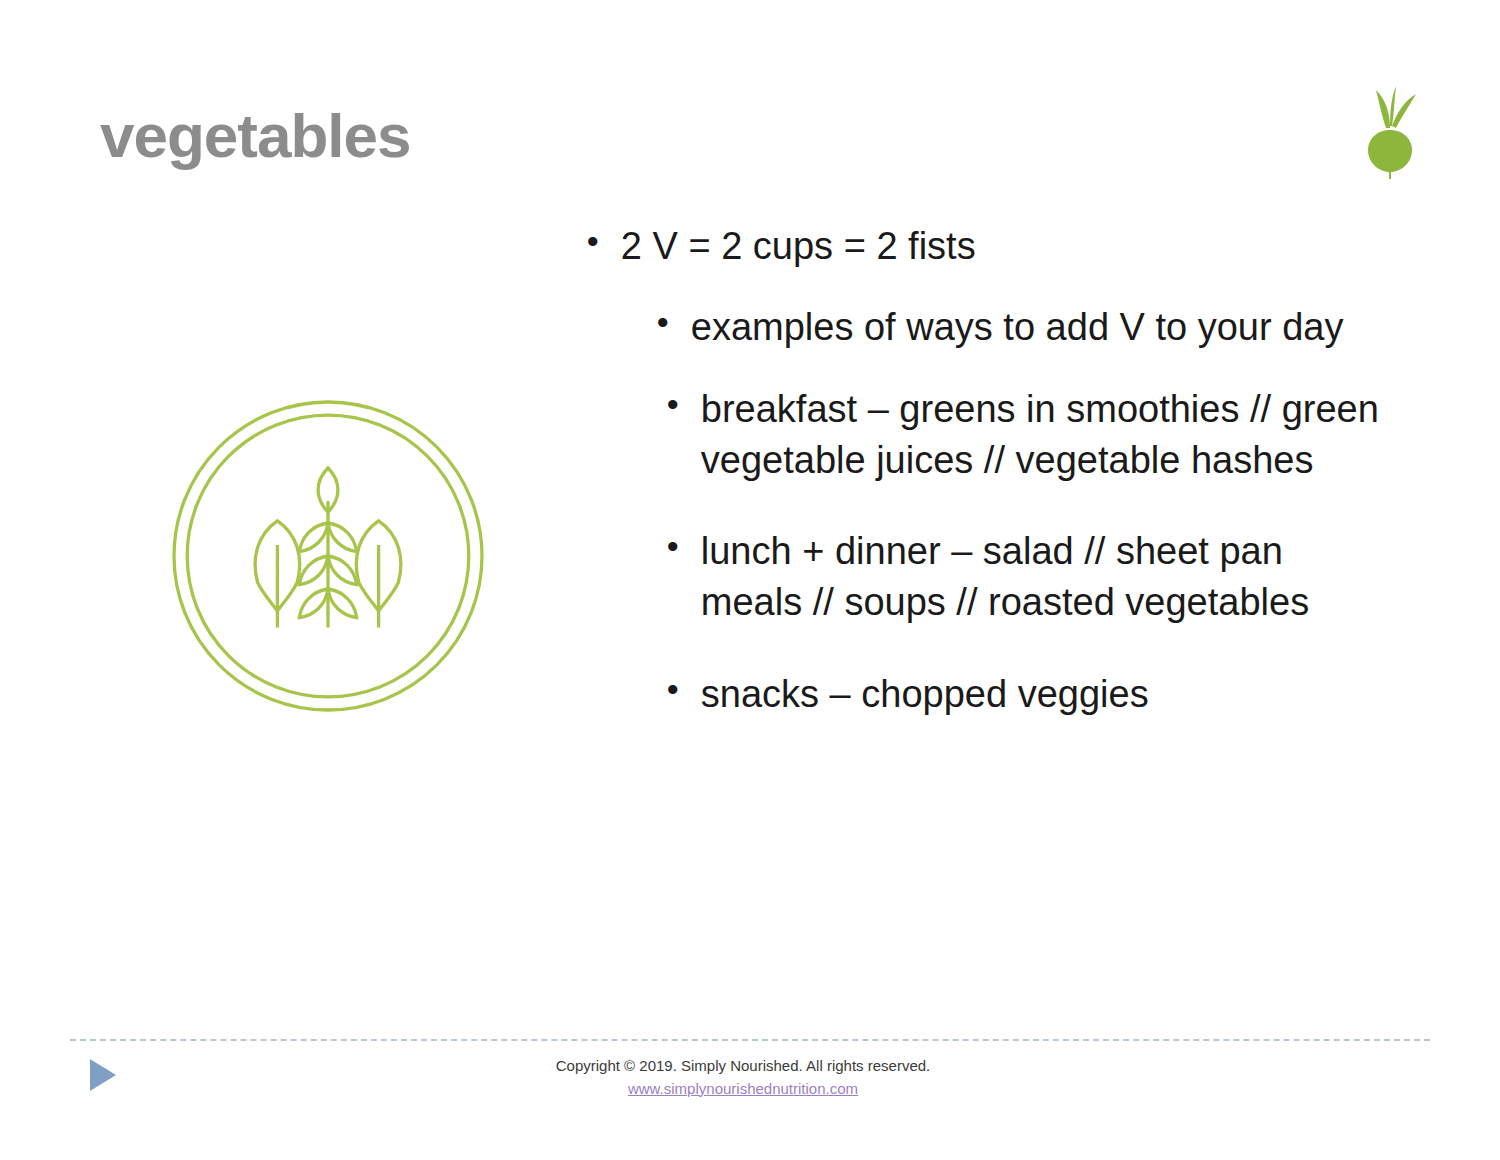vegetables
2 V = 2 cups = 2 fists
examples of ways to add V to your day
breakfast – greens in smoothies // green vegetable juices // vegetable hashes
lunch + dinner – salad // sheet pan meals // soups // roasted vegetables
snacks – chopped veggies
Copyright © 2019. Simply Nourished. All rights reserved.
www.simplynourishednutrition.com